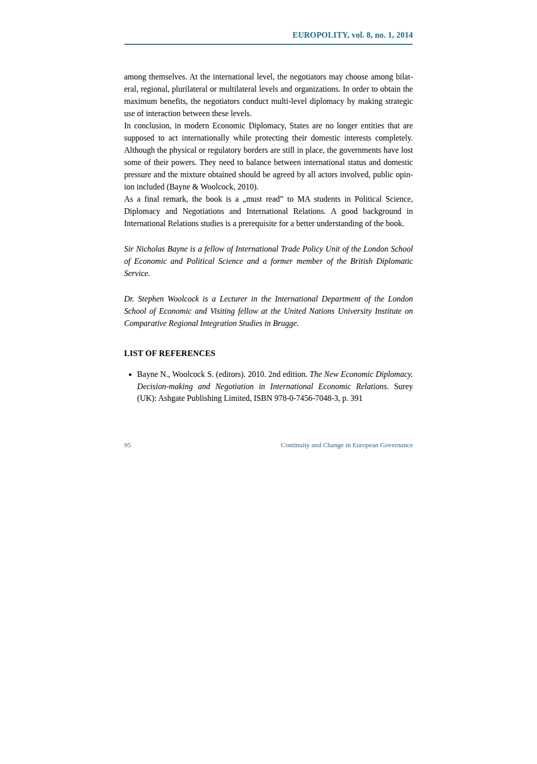EUROPOLITY, vol. 8, no. 1, 2014
among themselves. At the international level, the negotiators may choose among bilateral, regional, plurilateral or multilateral levels and organizations. In order to obtain the maximum benefits, the negotiators conduct multi-level diplomacy by making strategic use of interaction between these levels.
In conclusion, in modern Economic Diplomacy, States are no longer entities that are supposed to act internationally while protecting their domestic interests completely. Although the physical or regulatory borders are still in place, the governments have lost some of their powers. They need to balance between international status and domestic pressure and the mixture obtained should be agreed by all actors involved, public opinion included (Bayne & Woolcock, 2010).
As a final remark, the book is a „must read” to MA students in Political Science, Diplomacy and Negotiations and International Relations. A good background in International Relations studies is a prerequisite for a better understanding of the book.
Sir Nicholas Bayne is a fellow of International Trade Policy Unit of the London School of Economic and Political Science and a former member of the British Diplomatic Service.
Dr. Stephen Woolcock is a Lecturer in the International Department of the London School of Economic and Visiting fellow at the United Nations University Institute on Comparative Regional Integration Studies in Brugge.
LIST OF REFERENCES
Bayne N., Woolcock S. (editors). 2010. 2nd edition. The New Economic Diplomacy. Decision-making and Negotiation in International Economic Relations. Surey (UK): Ashgate Publishing Limited, ISBN 978-0-7456-7048-3, p. 391
95 Continuity and Change in European Governance